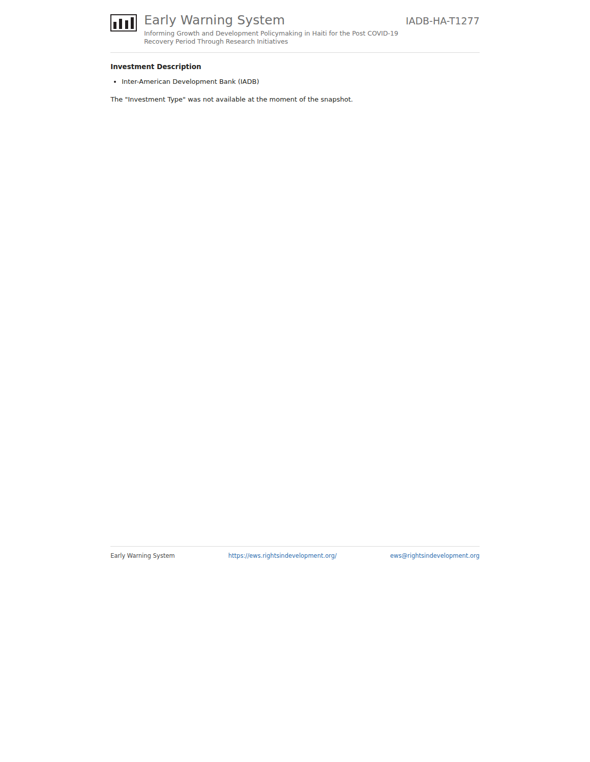Early Warning System
Informing Growth and Development Policymaking in Haiti for the Post COVID-19 Recovery Period Through Research Initiatives
IADB-HA-T1277
Investment Description
Inter-American Development Bank (IADB)
The "Investment Type" was not available at the moment of the snapshot.
Early Warning System
https://ews.rightsindevelopment.org/
ews@rightsindevelopment.org